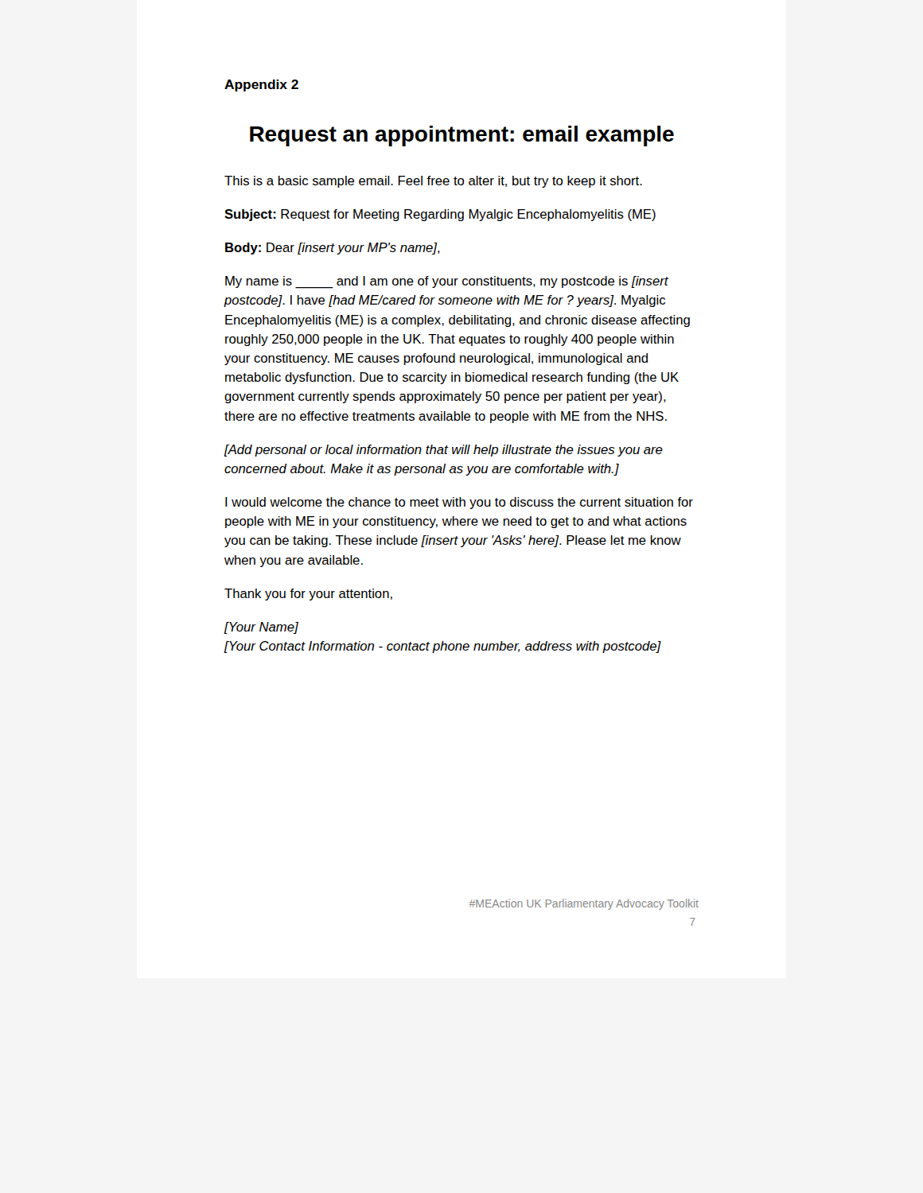Appendix 2
Request an appointment: email example
This is a basic sample email. Feel free to alter it, but try to keep it short.
Subject: Request for Meeting Regarding Myalgic Encephalomyelitis (ME)
Body: Dear [insert your MP's name],
My name is _____ and I am one of your constituents, my postcode is [insert postcode]. I have [had ME/cared for someone with ME for ? years]. Myalgic Encephalomyelitis (ME) is a complex, debilitating, and chronic disease affecting roughly 250,000 people in the UK. That equates to roughly 400 people within your constituency. ME causes profound neurological, immunological and metabolic dysfunction. Due to scarcity in biomedical research funding (the UK government currently spends approximately 50 pence per patient per year), there are no effective treatments available to people with ME from the NHS.
[Add personal or local information that will help illustrate the issues you are concerned about. Make it as personal as you are comfortable with.]
I would welcome the chance to meet with you to discuss the current situation for people with ME in your constituency, where we need to get to and what actions you can be taking. These include [insert your 'Asks' here]. Please let me know when you are available.
Thank you for your attention,
[Your Name] [Your Contact Information - contact phone number, address with postcode]
#MEAction UK Parliamentary Advocacy Toolkit 7